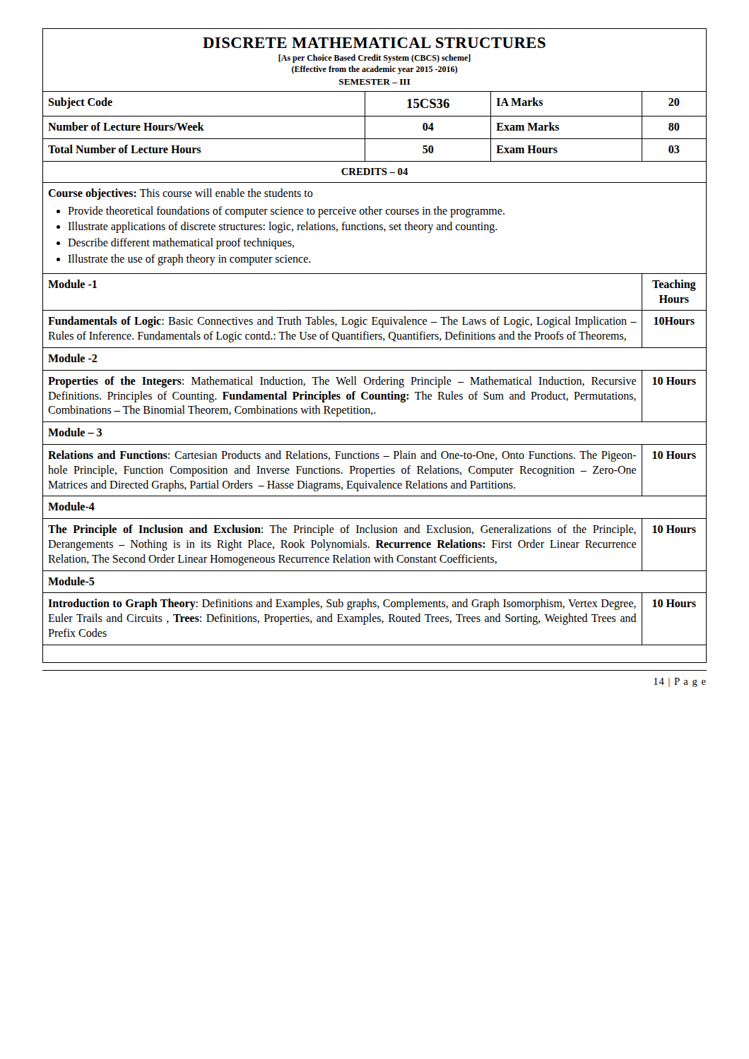| DISCRETE MATHEMATICAL STRUCTURES [As per Choice Based Credit System (CBCS) scheme] (Effective from the academic year 2015 -2016) SEMESTER – III |
| Subject Code | 15CS36 | IA Marks | 20 |
| Number of Lecture Hours/Week | 04 | Exam Marks | 80 |
| Total Number of Lecture Hours | 50 | Exam Hours | 03 |
| CREDITS – 04 |
| Course objectives: This course will enable the students to Provide theoretical foundations of computer science to perceive other courses in the programme. Illustrate applications of discrete structures: logic, relations, functions, set theory and counting. Describe different mathematical proof techniques, Illustrate the use of graph theory in computer science. |
| Module -1 | Teaching Hours |
| Fundamentals of Logic : Basic Connectives and Truth Tables, Logic Equivalence – The Laws of Logic, Logical Implication – Rules of Inference. Fundamentals of Logic contd.: The Use of Quantifiers, Quantifiers, Definitions and the Proofs of Theorems, | 10Hours |
| Module -2 |
| Properties of the Integers : Mathematical Induction, The Well Ordering Principle – Mathematical Induction, Recursive Definitions. Principles of Counting. Fundamental Principles of Counting: The Rules of Sum and Product, Permutations, Combinations – The Binomial Theorem, Combinations with Repetition,. | 10 Hours |
| Module – 3 |
| Relations and Functions : Cartesian Products and Relations, Functions – Plain and One-to-One, Onto Functions. The Pigeon-hole Principle, Function Composition and Inverse Functions. Properties of Relations, Computer Recognition – Zero-One Matrices and Directed Graphs, Partial Orders – Hasse Diagrams, Equivalence Relations and Partitions. | 10 Hours |
| Module-4 |
| The Principle of Inclusion and Exclusion : The Principle of Inclusion and Exclusion, Generalizations of the Principle, Derangements – Nothing is in its Right Place, Rook Polynomials. Recurrence Relations: First Order Linear Recurrence Relation, The Second Order Linear Homogeneous Recurrence Relation with Constant Coefficients, | 10 Hours |
| Module-5 |
| Introduction to Graph Theory : Definitions and Examples, Sub graphs, Complements, and Graph Isomorphism, Vertex Degree, Euler Trails and Circuits , Trees : Definitions, Properties, and Examples, Routed Trees, Trees and Sorting, Weighted Trees and Prefix Codes | 10 Hours |
14 | P a g e